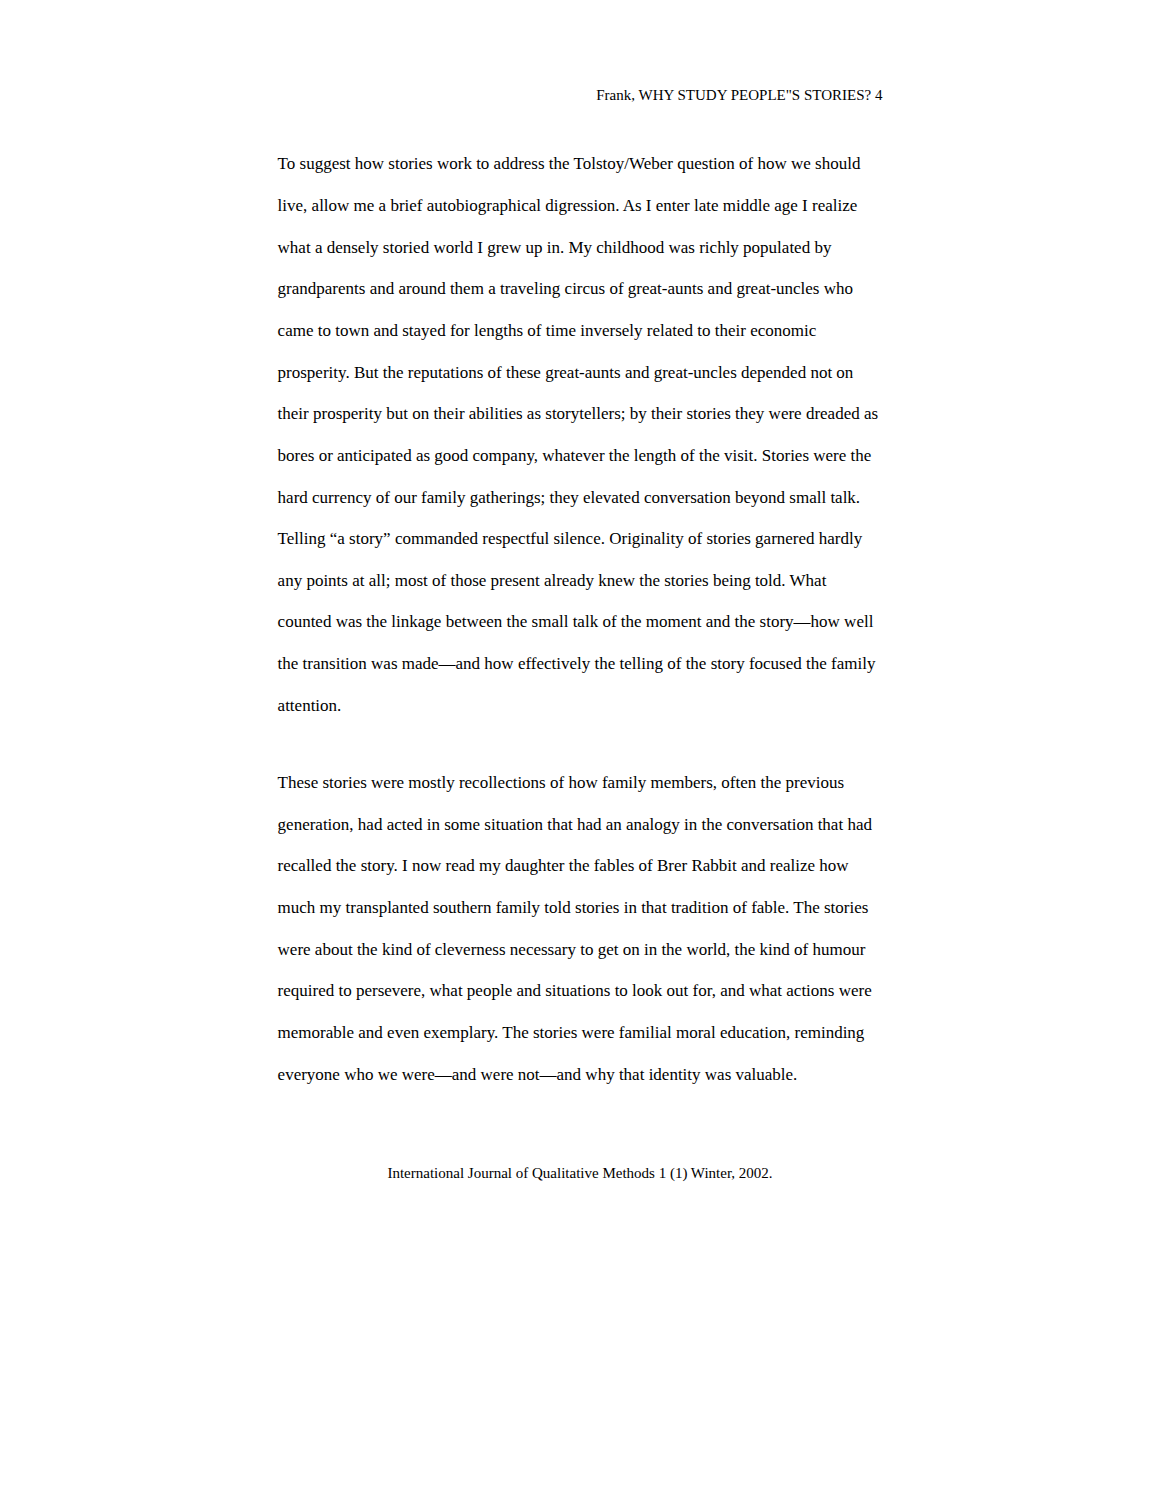Frank, WHY STUDY PEOPLE"S STORIES? 4
To suggest how stories work to address the Tolstoy/Weber question of how we should live, allow me a brief autobiographical digression. As I enter late middle age I realize what a densely storied world I grew up in. My childhood was richly populated by grandparents and around them a traveling circus of great-aunts and great-uncles who came to town and stayed for lengths of time inversely related to their economic prosperity. But the reputations of these great-aunts and great-uncles depended not on their prosperity but on their abilities as storytellers; by their stories they were dreaded as bores or anticipated as good company, whatever the length of the visit. Stories were the hard currency of our family gatherings; they elevated conversation beyond small talk. Telling “a story” commanded respectful silence. Originality of stories garnered hardly any points at all; most of those present already knew the stories being told. What counted was the linkage between the small talk of the moment and the story—how well the transition was made—and how effectively the telling of the story focused the family attention.
These stories were mostly recollections of how family members, often the previous generation, had acted in some situation that had an analogy in the conversation that had recalled the story. I now read my daughter the fables of Brer Rabbit and realize how much my transplanted southern family told stories in that tradition of fable. The stories were about the kind of cleverness necessary to get on in the world, the kind of humour required to persevere, what people and situations to look out for, and what actions were memorable and even exemplary. The stories were familial moral education, reminding everyone who we were—and were not—and why that identity was valuable.
International Journal of Qualitative Methods 1 (1) Winter, 2002.